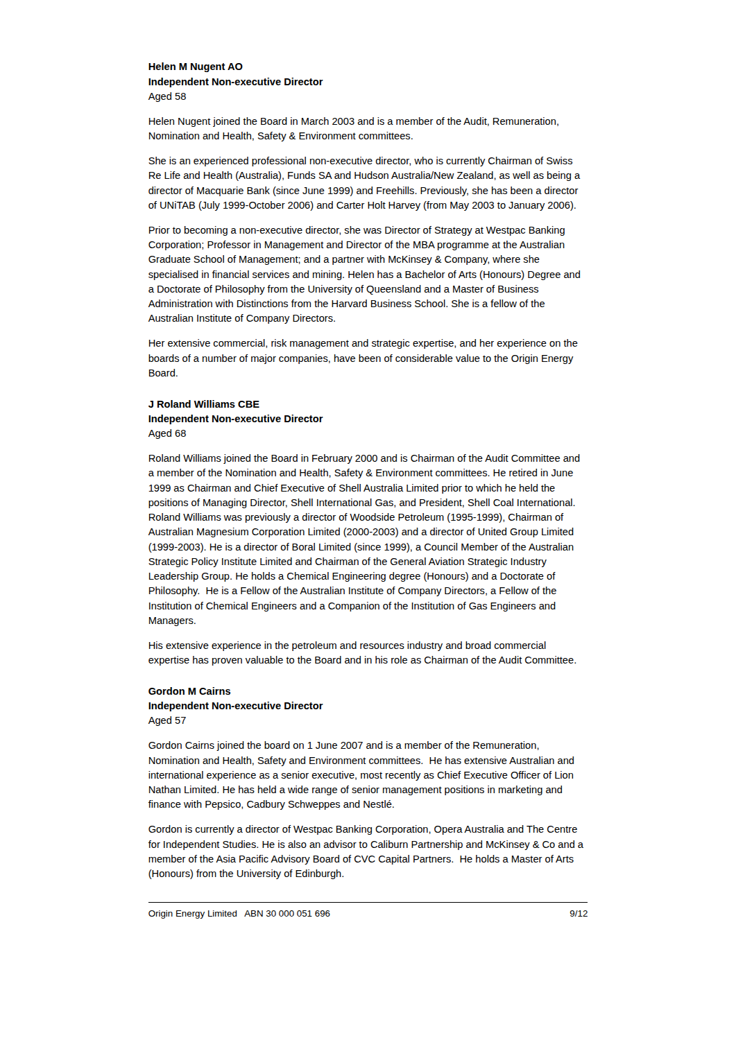Helen M Nugent AO
Independent Non-executive Director
Aged 58
Helen Nugent joined the Board in March 2003 and is a member of the Audit, Remuneration, Nomination and Health, Safety & Environment committees.
She is an experienced professional non-executive director, who is currently Chairman of Swiss Re Life and Health (Australia), Funds SA and Hudson Australia/New Zealand, as well as being a director of Macquarie Bank (since June 1999) and Freehills. Previously, she has been a director of UNiTAB (July 1999-October 2006) and Carter Holt Harvey (from May 2003 to January 2006).
Prior to becoming a non-executive director, she was Director of Strategy at Westpac Banking Corporation; Professor in Management and Director of the MBA programme at the Australian Graduate School of Management; and a partner with McKinsey & Company, where she specialised in financial services and mining. Helen has a Bachelor of Arts (Honours) Degree and a Doctorate of Philosophy from the University of Queensland and a Master of Business Administration with Distinctions from the Harvard Business School. She is a fellow of the Australian Institute of Company Directors.
Her extensive commercial, risk management and strategic expertise, and her experience on the boards of a number of major companies, have been of considerable value to the Origin Energy Board.
J Roland Williams CBE
Independent Non-executive Director
Aged 68
Roland Williams joined the Board in February 2000 and is Chairman of the Audit Committee and a member of the Nomination and Health, Safety & Environment committees. He retired in June 1999 as Chairman and Chief Executive of Shell Australia Limited prior to which he held the positions of Managing Director, Shell International Gas, and President, Shell Coal International. Roland Williams was previously a director of Woodside Petroleum (1995-1999), Chairman of Australian Magnesium Corporation Limited (2000-2003) and a director of United Group Limited (1999-2003). He is a director of Boral Limited (since 1999), a Council Member of the Australian Strategic Policy Institute Limited and Chairman of the General Aviation Strategic Industry Leadership Group. He holds a Chemical Engineering degree (Honours) and a Doctorate of Philosophy. He is a Fellow of the Australian Institute of Company Directors, a Fellow of the Institution of Chemical Engineers and a Companion of the Institution of Gas Engineers and Managers.
His extensive experience in the petroleum and resources industry and broad commercial expertise has proven valuable to the Board and in his role as Chairman of the Audit Committee.
Gordon M Cairns
Independent Non-executive Director
Aged 57
Gordon Cairns joined the board on 1 June 2007 and is a member of the Remuneration, Nomination and Health, Safety and Environment committees. He has extensive Australian and international experience as a senior executive, most recently as Chief Executive Officer of Lion Nathan Limited. He has held a wide range of senior management positions in marketing and finance with Pepsico, Cadbury Schweppes and Nestlé.
Gordon is currently a director of Westpac Banking Corporation, Opera Australia and The Centre for Independent Studies. He is also an advisor to Caliburn Partnership and McKinsey & Co and a member of the Asia Pacific Advisory Board of CVC Capital Partners. He holds a Master of Arts (Honours) from the University of Edinburgh.
Origin Energy Limited ABN 30 000 051 696
9/12